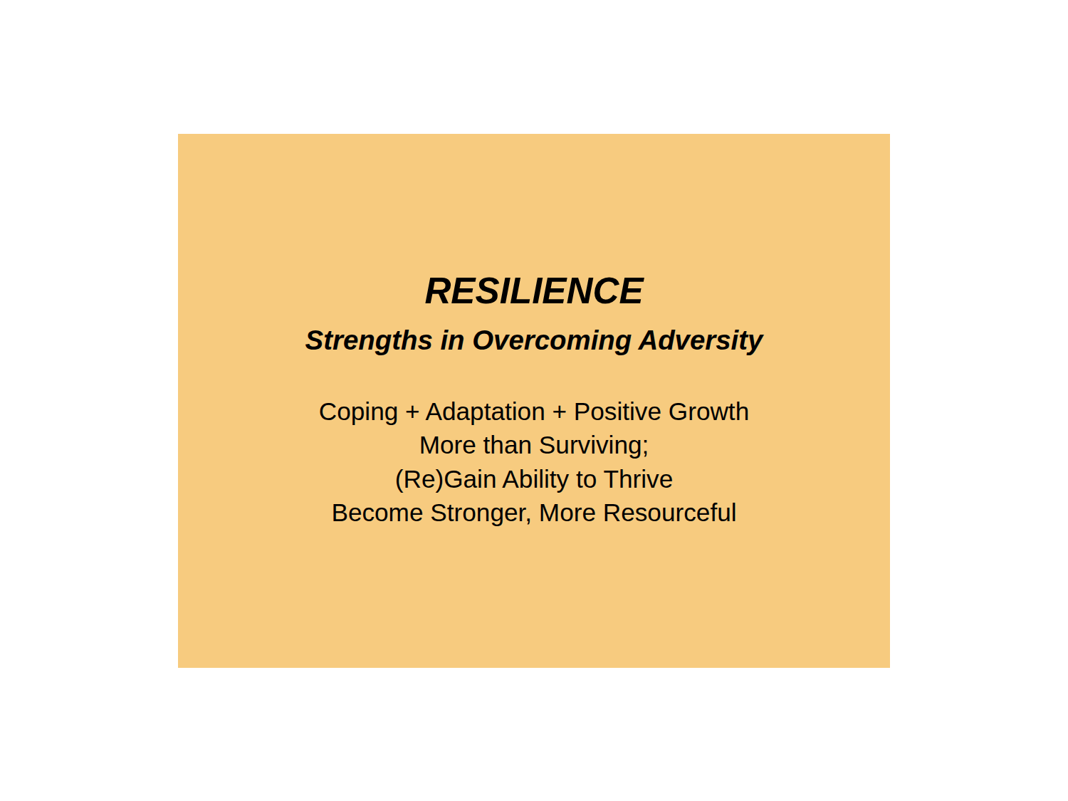RESILIENCE
Strengths in Overcoming Adversity
Coping + Adaptation + Positive Growth
More than Surviving;
(Re)Gain Ability to Thrive
Become Stronger, More Resourceful